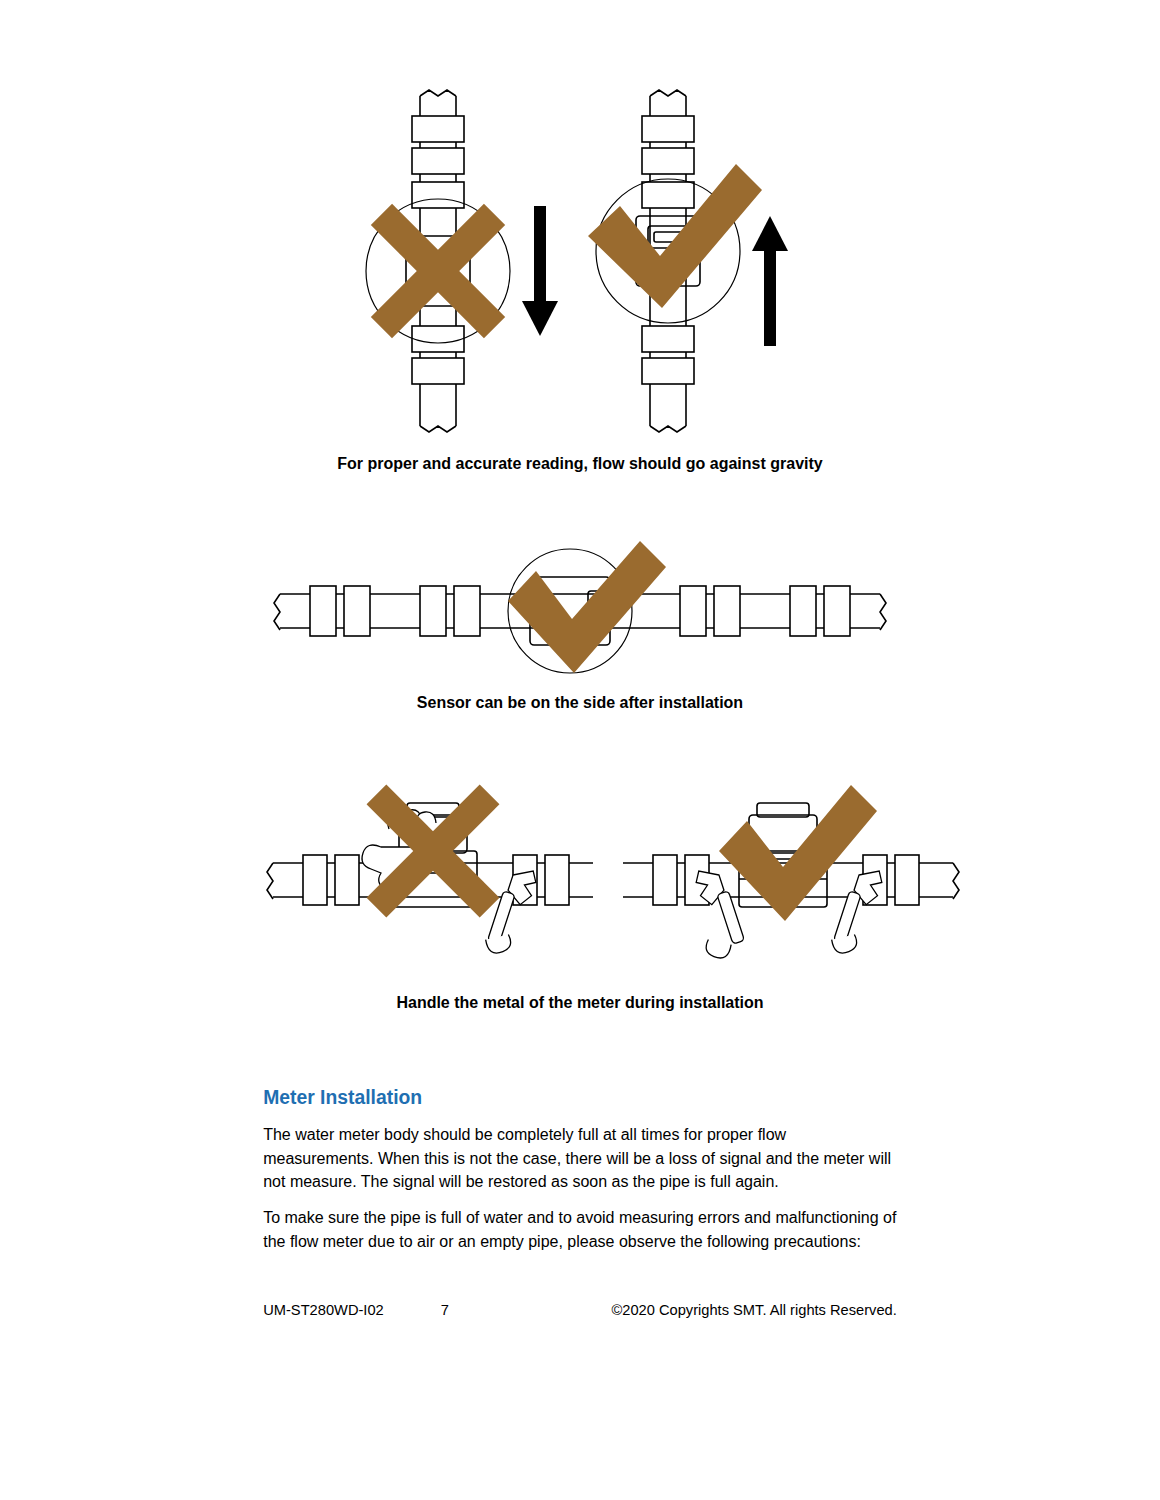For proper and accurate reading, flow should go against gravity
Sensor can be on the side after installation
Handle the metal of the meter during installation
Meter Installation
The water meter body should be completely full at all times for proper flow measurements. When this is not the case, there will be a loss of signal and the meter will not measure. The signal will be restored as soon as the pipe is full again.
To make sure the pipe is full of water and to avoid measuring errors and malfunctioning of the flow meter due to air or an empty pipe, please observe the following precautions:
UM-ST280WD-I02
7
©2020 Copyrights SMT. All rights Reserved.